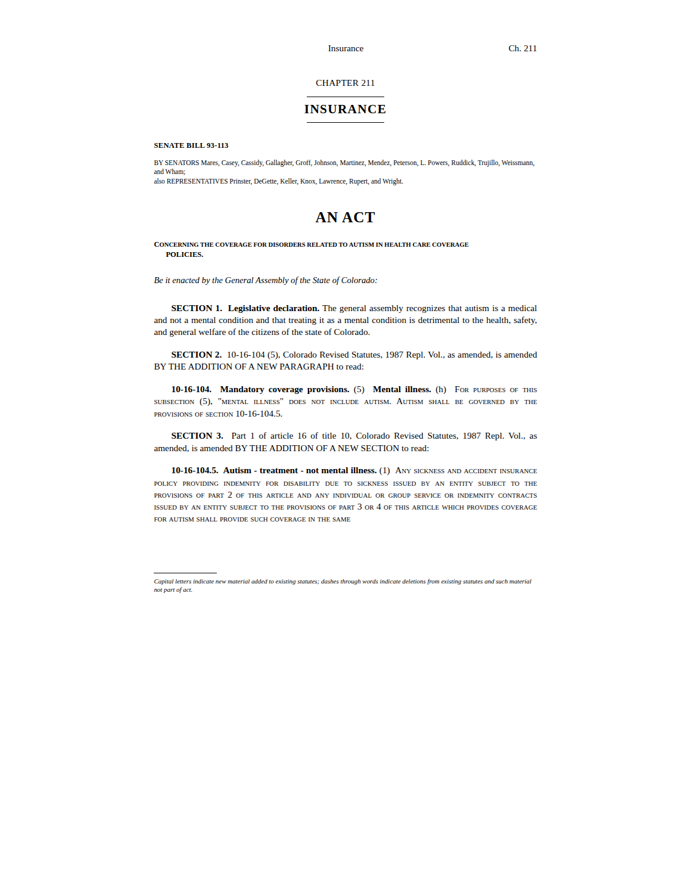Insurance Ch. 211
CHAPTER 211
INSURANCE
SENATE BILL 93-113
BY SENATORS Mares, Casey, Cassidy, Gallagher, Groff, Johnson, Martinez, Mendez, Peterson, L. Powers, Ruddick, Trujillo, Weissmann, and Wham;
also REPRESENTATIVES Prinster, DeGette, Keller, Knox, Lawrence, Rupert, and Wright.
AN ACT
CONCERNING THE COVERAGE FOR DISORDERS RELATED TO AUTISM IN HEALTH CARE COVERAGE POLICIES.
Be it enacted by the General Assembly of the State of Colorado:
SECTION 1. Legislative declaration. The general assembly recognizes that autism is a medical and not a mental condition and that treating it as a mental condition is detrimental to the health, safety, and general welfare of the citizens of the state of Colorado.
SECTION 2. 10-16-104 (5), Colorado Revised Statutes, 1987 Repl. Vol., as amended, is amended BY THE ADDITION OF A NEW PARAGRAPH to read:
10-16-104. Mandatory coverage provisions. (5) Mental illness. (h) For purposes of this subsection (5), "mental illness" does not include autism. Autism shall be governed by the provisions of section 10-16-104.5.
SECTION 3. Part 1 of article 16 of title 10, Colorado Revised Statutes, 1987 Repl. Vol., as amended, is amended BY THE ADDITION OF A NEW SECTION to read:
10-16-104.5. Autism - treatment - not mental illness. (1) Any sickness and accident insurance policy providing indemnity for disability due to sickness issued by an entity subject to the provisions of part 2 of this article and any individual or group service or indemnity contracts issued by an entity subject to the provisions of part 3 or 4 of this article which provides coverage for autism shall provide such coverage in the same
Capital letters indicate new material added to existing statutes; dashes through words indicate deletions from existing statutes and such material not part of act.